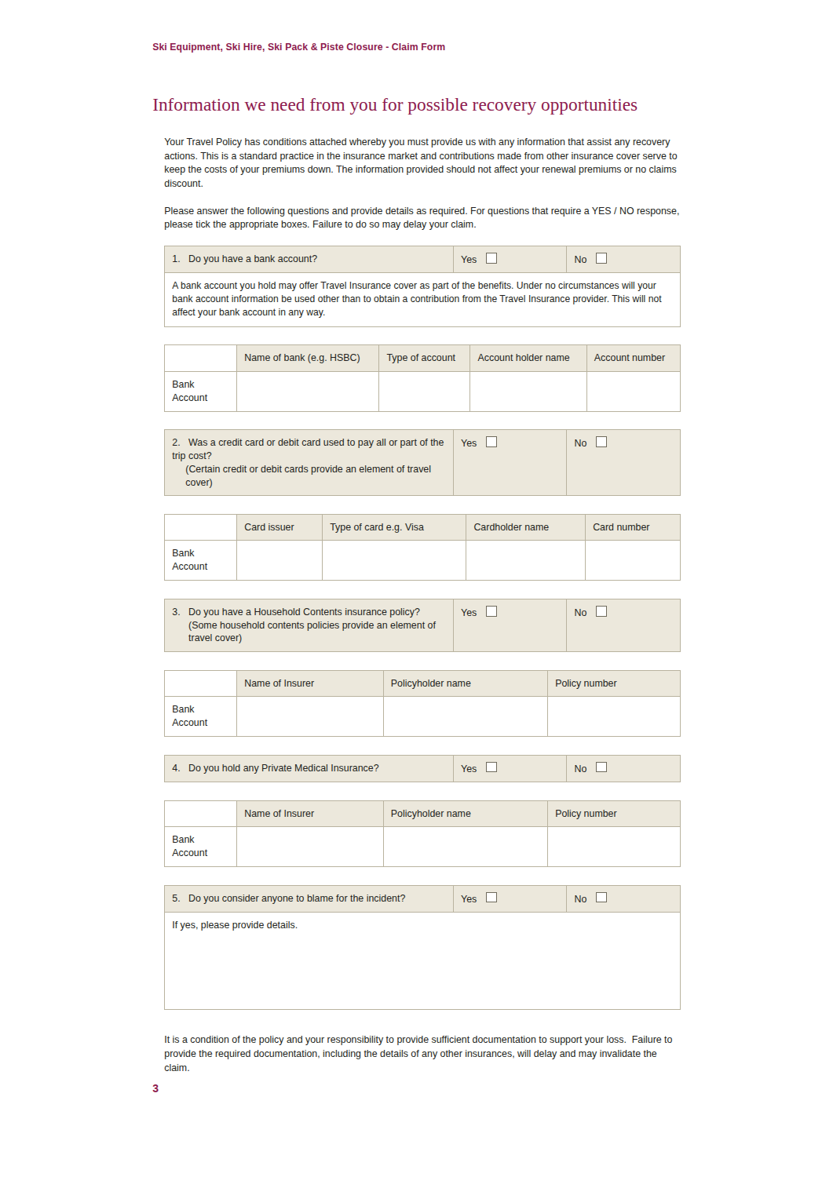Ski Equipment, Ski Hire, Ski Pack & Piste Closure - Claim Form
Information we need from you for possible recovery opportunities
Your Travel Policy has conditions attached whereby you must provide us with any information that assist any recovery actions. This is a standard practice in the insurance market and contributions made from other insurance cover serve to keep the costs of your premiums down. The information provided should not affect your renewal premiums or no claims discount.
Please answer the following questions and provide details as required. For questions that require a YES / NO response, please tick the appropriate boxes. Failure to do so may delay your claim.
| 1. Do you have a bank account? | Yes | No |
| A bank account you hold may offer Travel Insurance cover as part of the benefits. Under no circumstances will your bank account information be used other than to obtain a contribution from the Travel Insurance provider. This will not affect your bank account in any way. |
| | Name of bank (e.g. HSBC) | Type of account | Account holder name | Account number |
| Bank Account | | | | |
| 2. Was a credit card or debit card used to pay all or part of the trip cost? (Certain credit or debit cards provide an element of travel cover) | Yes | No |
| | Card issuer | Type of card e.g. Visa | Cardholder name | Card number |
| Bank Account | | | | |
| 3. Do you have a Household Contents insurance policy? (Some household contents policies provide an element of travel cover) | Yes | No |
| | Name of Insurer | Policyholder name | Policy number |
| Bank Account | | | |
| 4. Do you hold any Private Medical Insurance? | Yes | No |
| | Name of Insurer | Policyholder name | Policy number |
| Bank Account | | | |
| 5. Do you consider anyone to blame for the incident? | Yes | No |
| If yes, please provide details. |
It is a condition of the policy and your responsibility to provide sufficient documentation to support your loss. Failure to provide the required documentation, including the details of any other insurances, will delay and may invalidate the claim.
3